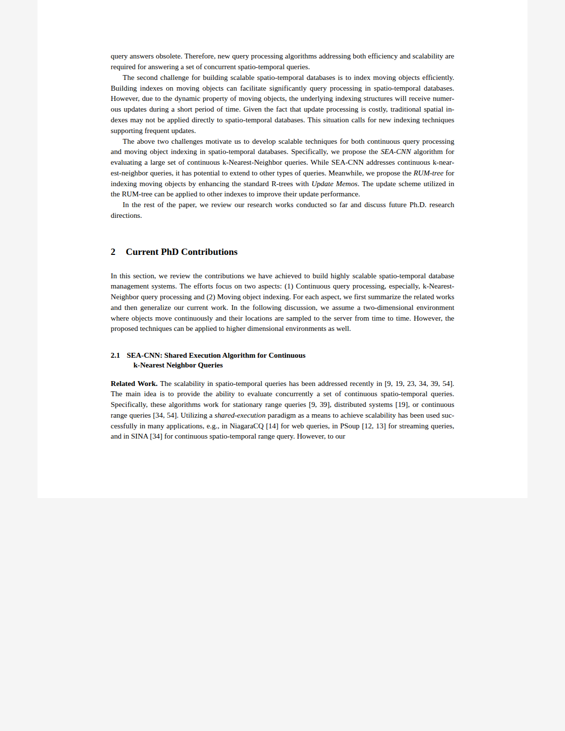query answers obsolete. Therefore, new query processing algorithms addressing both efficiency and scalability are required for answering a set of concurrent spatio-temporal queries.
The second challenge for building scalable spatio-temporal databases is to index moving objects efficiently. Building indexes on moving objects can facilitate significantly query processing in spatio-temporal databases. However, due to the dynamic property of moving objects, the underlying indexing structures will receive numerous updates during a short period of time. Given the fact that update processing is costly, traditional spatial indexes may not be applied directly to spatio-temporal databases. This situation calls for new indexing techniques supporting frequent updates.
The above two challenges motivate us to develop scalable techniques for both continuous query processing and moving object indexing in spatio-temporal databases. Specifically, we propose the SEA-CNN algorithm for evaluating a large set of continuous k-Nearest-Neighbor queries. While SEA-CNN addresses continuous k-nearest-neighbor queries, it has potential to extend to other types of queries. Meanwhile, we propose the RUM-tree for indexing moving objects by enhancing the standard R-trees with Update Memos. The update scheme utilized in the RUM-tree can be applied to other indexes to improve their update performance.
In the rest of the paper, we review our research works conducted so far and discuss future Ph.D. research directions.
2 Current PhD Contributions
In this section, we review the contributions we have achieved to build highly scalable spatio-temporal database management systems. The efforts focus on two aspects: (1) Continuous query processing, especially, k-Nearest-Neighbor query processing and (2) Moving object indexing. For each aspect, we first summarize the related works and then generalize our current work. In the following discussion, we assume a two-dimensional environment where objects move continuously and their locations are sampled to the server from time to time. However, the proposed techniques can be applied to higher dimensional environments as well.
2.1 SEA-CNN: Shared Execution Algorithm for Continuousk-Nearest Neighbor Queries
Related Work. The scalability in spatio-temporal queries has been addressed recently in [9, 19, 23, 34, 39, 54]. The main idea is to provide the ability to evaluate concurrently a set of continuous spatio-temporal queries. Specifically, these algorithms work for stationary range queries [9, 39], distributed systems [19], or continuous range queries [34, 54]. Utilizing a shared-execution paradigm as a means to achieve scalability has been used successfully in many applications, e.g., in NiagaraCQ [14] for web queries, in PSoup [12, 13] for streaming queries, and in SINA [34] for continuous spatio-temporal range query. However, to our